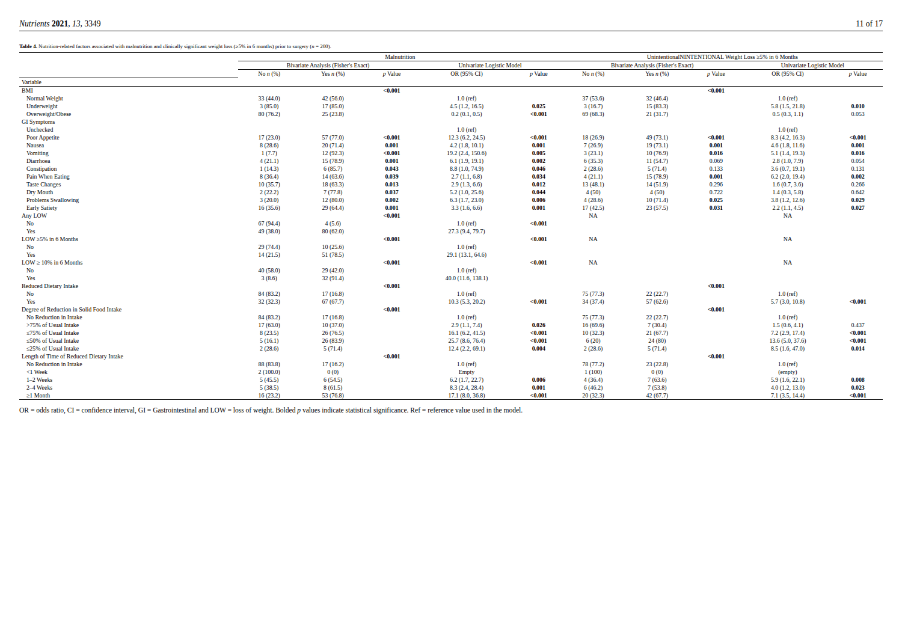Nutrients 2021, 13, 3349
11 of 17
Table 4. Nutrition-related factors associated with malnutrition and clinically significant weight loss (≥5% in 6 months) prior to surgery ( n = 200).
| | Malnutrition | Unintentional N INTENTIONAL Weight Loss ≥5% in 6 Months |
| --- | --- | --- |
| Bivariate Analysis (Fisher's Exact) | Univariate Logistic Model | Bivariate Analysis (Fisher's Exact) | Univariate Logistic Model |
| No n (%) | Yes n (%) | p Value | OR (95% CI) | p Value | No n (%) | Yes n (%) | p Value | OR (95% CI) | p Value |
| Variable | |
| BMI | | | <0.001 | | | | | <0.001 | | |
| Normal Weight | 33 (44.0) | 42 (56.0) | | 1.0 (ref) | | 37 (53.6) | 32 (46.4) | | 1.0 (ref) | |
| Underweight | 3 (85.0) | 17 (85.0) | | 4.5 (1.2, 16.5) | 0.025 | 3 (16.7) | 15 (83.3) | | 5.8 (1.5, 21.8) | 0.010 |
| Overweight/Obese | 80 (76.2) | 25 (23.8) | | 0.2 (0.1, 0.5) | <0.001 | 69 (68.3) | 21 (31.7) | | 0.5 (0.3, 1.1) | 0.053 |
| GI Symptoms | | | | | | | | | | |
| Unchecked | | | | 1.0 (ref) | | | | | 1.0 (ref) | |
| Poor Appetite | 17 (23.0) | 57 (77.0) | <0.001 | 12.3 (6.2, 24.5) | <0.001 | 18 (26.9) | 49 (73.1) | <0.001 | 8.3 (4.2, 16.3) | <0.001 |
| Nausea | 8 (28.6) | 20 (71.4) | 0.001 | 4.2 (1.8, 10.1) | 0.001 | 7 (26.9) | 19 (73.1) | 0.001 | 4.6 (1.8, 11.6) | 0.001 |
| Vomiting | 1 (7.7) | 12 (92.3) | <0.001 | 19.2 (2.4, 150.6) | 0.005 | 3 (23.1) | 10 (76.9) | 0.016 | 5.1 (1.4, 19.3) | 0.016 |
| Diarrhoea | 4 (21.1) | 15 (78.9) | 0.001 | 6.1 (1.9, 19.1) | 0.002 | 6 (35.3) | 11 (54.7) | 0.069 | 2.8 (1.0, 7.9) | 0.054 |
| Constipation | 1 (14.3) | 6 (85.7) | 0.043 | 8.8 (1.0, 74.9) | 0.046 | 2 (28.6) | 5 (71.4) | 0.133 | 3.6 (0.7, 19.1) | 0.131 |
| Pain When Eating | 8 (36.4) | 14 (63.6) | 0.039 | 2.7 (1.1, 6.8) | 0.034 | 4 (21.1) | 15 (78.9) | 0.001 | 6.2 (2.0, 19.4) | 0.002 |
| Taste Changes | 10 (35.7) | 18 (63.3) | 0.013 | 2.9 (1.3, 6.6) | 0.012 | 13 (48.1) | 14 (51.9) | 0.296 | 1.6 (0.7, 3.6) | 0.266 |
| Dry Mouth | 2 (22.2) | 7 (77.8) | 0.037 | 5.2 (1.0, 25.6) | 0.044 | 4 (50) | 4 (50) | 0.722 | 1.4 (0.3, 5.8) | 0.642 |
| Problems Swallowing | 3 (20.0) | 12 (80.0) | 0.002 | 6.3 (1.7, 23.0) | 0.006 | 4 (28.6) | 10 (71.4) | 0.025 | 3.8 (1.2, 12.6) | 0.029 |
| Early Satiety | 16 (35.6) | 29 (64.4) | 0.001 | 3.3 (1.6, 6.6) | 0.001 | 17 (42.5) | 23 (57.5) | 0.031 | 2.2 (1.1, 4.5) | 0.027 |
| Any LOW | | | <0.001 | | | NA | | | NA | |
| No | 67 (94.4) | 4 (5.6) | | 1.0 (ref) | <0.001 | | | | | |
| Yes | 49 (38.0) | 80 (62.0) | | 27.3 (9.4, 79.7) | | | | | | |
| LOW ≥5% in 6 Months | | | <0.001 | | <0.001 | NA | | | NA | |
| No | 29 (74.4) | 10 (25.6) | | 1.0 (ref) | | | | | | |
| Yes | 14 (21.5) | 51 (78.5) | | 29.1 (13.1, 64.6) | | | | | | |
| LOW ≥ 10% in 6 Months | | | <0.001 | | <0.001 | NA | | | NA | |
| No | 40 (58.0) | 29 (42.0) | | 1.0 (ref) | | | | | | |
| Yes | 3 (8.6) | 32 (91.4) | | 40.0 (11.6, 138.1) | | | | | | |
| Reduced Dietary Intake | | | <0.001 | | | | | <0.001 | | |
| No | 84 (83.2) | 17 (16.8) | | 1.0 (ref) | | 75 (77.3) | 22 (22.7) | | 1.0 (ref) | |
| Yes | 32 (32.3) | 67 (67.7) | | 10.3 (5.3, 20.2) | <0.001 | 34 (37.4) | 57 (62.6) | | 5.7 (3.0, 10.8) | <0.001 |
| Degree of Reduction in Solid Food Intake | | | <0.001 | | | | | <0.001 | | |
| No Reduction in Intake | 84 (83.2) | 17 (16.8) | | 1.0 (ref) | | 75 (77.3) | 22 (22.7) | | 1.0 (ref) | |
| >75% of Usual Intake | 17 (63.0) | 10 (37.0) | | 2.9 (1.1, 7.4) | 0.026 | 16 (69.6) | 7 (30.4) | | 1.5 (0.6, 4.1) | 0.437 |
| ≤75% of Usual Intake | 8 (23.5) | 26 (76.5) | | 16.1 (6.2, 41.5) | <0.001 | 10 (32.3) | 21 (67.7) | | 7.2 (2.9, 17.4) | <0.001 |
| ≤50% of Usual Intake | 5 (16.1) | 26 (83.9) | | 25.7 (8.6, 76.4) | <0.001 | 6 (20) | 24 (80) | | 13.6 (5.0, 37.6) | <0.001 |
| ≤25% of Usual Intake | 2 (28.6) | 5 (71.4) | | 12.4 (2.2, 69.1) | 0.004 | 2 (28.6) | 5 (71.4) | | 8.5 (1.6, 47.0) | 0.014 |
| Length of Time of Reduced Dietary Intake | | | <0.001 | | | | | <0.001 | | |
| No Reduction in Intake | 88 (83.8) | 17 (16.2) | | 1.0 (ref) | | 78 (77.2) | 23 (22.8) | | 1.0 (ref) | |
| <1 Week | 2 (100.0) | 0 (0) | | Empty | | 1 (100) | 0 (0) | | (empty) | |
| 1–2 Weeks | 5 (45.5) | 6 (54.5) | | 6.2 (1.7, 22.7) | 0.006 | 4 (36.4) | 7 (63.6) | | 5.9 (1.6, 22.1) | 0.008 |
| 2–4 Weeks | 5 (38.5) | 8 (61.5) | | 8.3 (2.4, 28.4) | 0.001 | 6 (46.2) | 7 (53.8) | | 4.0 (1.2, 13.0) | 0.023 |
| ≥1 Month | 16 (23.2) | 53 (76.8) | | 17.1 (8.0, 36.8) | <0.001 | 20 (32.3) | 42 (67.7) | | 7.1 (3.5, 14.4) | <0.001 |
OR = odds ratio, CI = confidence interval, GI = Gastrointestinal and LOW = loss of weight. Bolded p values indicate statistical significance. Ref = reference value used in the model.